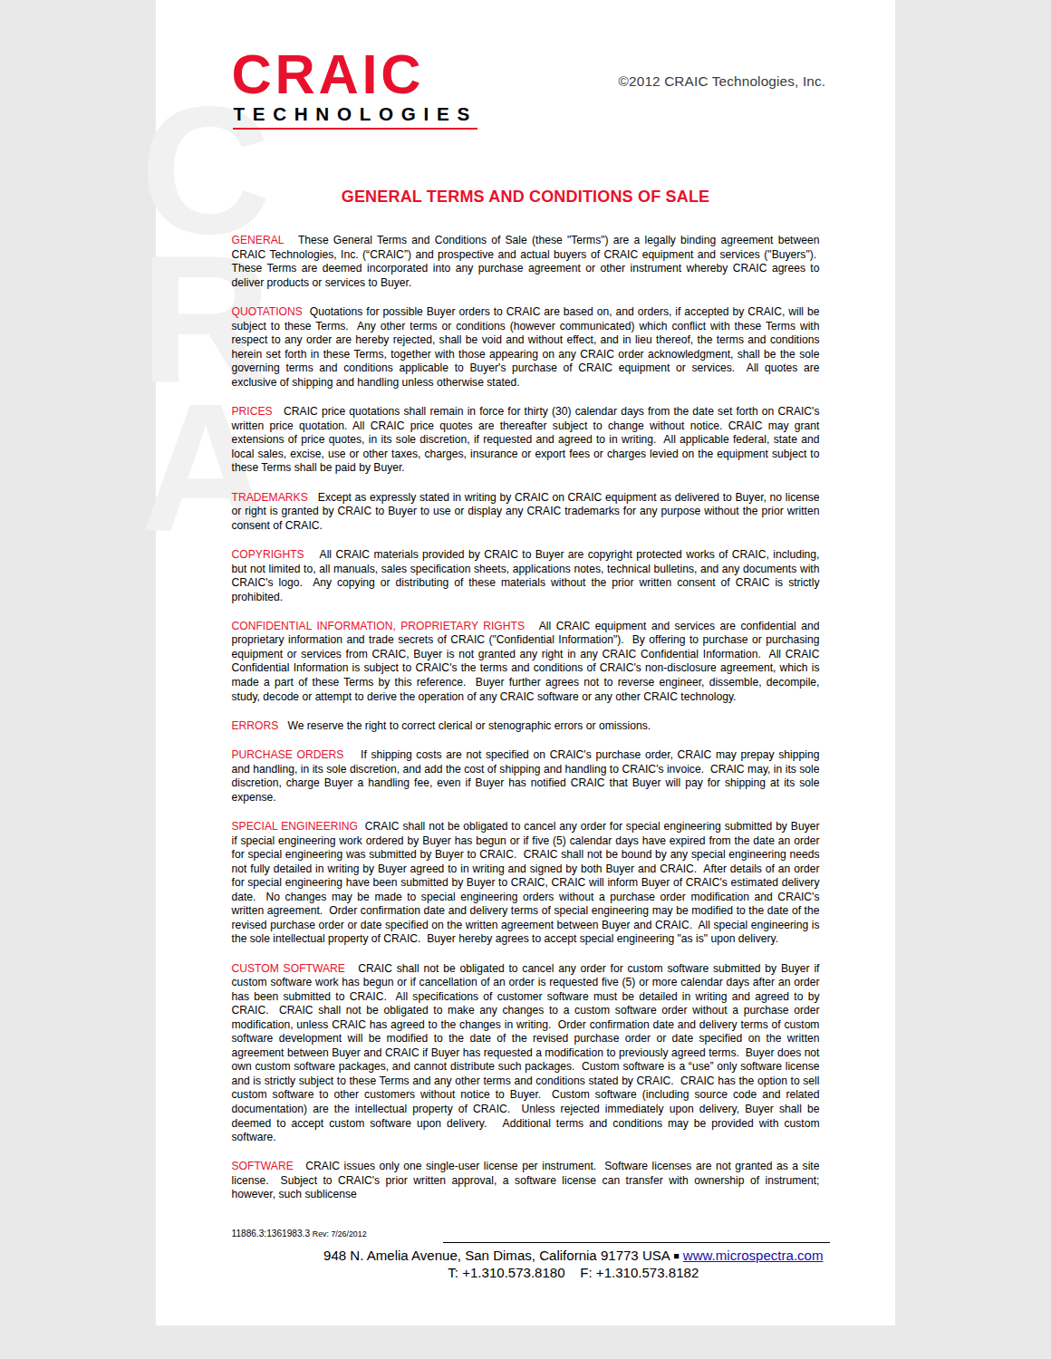C
R
A
CRAIC
TECHNOLOGIES
©2012 CRAIC Technologies, Inc.
GENERAL TERMS AND CONDITIONS OF SALE
GENERAL These General Terms and Conditions of Sale (these "Terms") are a legally binding agreement between CRAIC Technologies, Inc. (“CRAIC”) and prospective and actual buyers of CRAIC equipment and services ("Buyers"). These Terms are deemed incorporated into any purchase agreement or other instrument whereby CRAIC agrees to deliver products or services to Buyer.
QUOTATIONS Quotations for possible Buyer orders to CRAIC are based on, and orders, if accepted by CRAIC, will be subject to these Terms. Any other terms or conditions (however communicated) which conflict with these Terms with respect to any order are hereby rejected, shall be void and without effect, and in lieu thereof, the terms and conditions herein set forth in these Terms, together with those appearing on any CRAIC order acknowledgment, shall be the sole governing terms and conditions applicable to Buyer's purchase of CRAIC equipment or services. All quotes are exclusive of shipping and handling unless otherwise stated.
PRICES CRAIC price quotations shall remain in force for thirty (30) calendar days from the date set forth on CRAIC's written price quotation. All CRAIC price quotes are thereafter subject to change without notice. CRAIC may grant extensions of price quotes, in its sole discretion, if requested and agreed to in writing. All applicable federal, state and local sales, excise, use or other taxes, charges, insurance or export fees or charges levied on the equipment subject to these Terms shall be paid by Buyer.
TRADEMARKS Except as expressly stated in writing by CRAIC on CRAIC equipment as delivered to Buyer, no license or right is granted by CRAIC to Buyer to use or display any CRAIC trademarks for any purpose without the prior written consent of CRAIC.
COPYRIGHTS All CRAIC materials provided by CRAIC to Buyer are copyright protected works of CRAIC, including, but not limited to, all manuals, sales specification sheets, applications notes, technical bulletins, and any documents with CRAIC's logo. Any copying or distributing of these materials without the prior written consent of CRAIC is strictly prohibited.
CONFIDENTIAL INFORMATION, PROPRIETARY RIGHTS All CRAIC equipment and services are confidential and proprietary information and trade secrets of CRAIC ("Confidential Information"). By offering to purchase or purchasing equipment or services from CRAIC, Buyer is not granted any right in any CRAIC Confidential Information. All CRAIC Confidential Information is subject to CRAIC's the terms and conditions of CRAIC's non-disclosure agreement, which is made a part of these Terms by this reference. Buyer further agrees not to reverse engineer, dissemble, decompile, study, decode or attempt to derive the operation of any CRAIC software or any other CRAIC technology.
ERRORS We reserve the right to correct clerical or stenographic errors or omissions.
PURCHASE ORDERS If shipping costs are not specified on CRAIC's purchase order, CRAIC may prepay shipping and handling, in its sole discretion, and add the cost of shipping and handling to CRAIC's invoice. CRAIC may, in its sole discretion, charge Buyer a handling fee, even if Buyer has notified CRAIC that Buyer will pay for shipping at its sole expense.
SPECIAL ENGINEERING CRAIC shall not be obligated to cancel any order for special engineering submitted by Buyer if special engineering work ordered by Buyer has begun or if five (5) calendar days have expired from the date an order for special engineering was submitted by Buyer to CRAIC. CRAIC shall not be bound by any special engineering needs not fully detailed in writing by Buyer agreed to in writing and signed by both Buyer and CRAIC. After details of an order for special engineering have been submitted by Buyer to CRAIC, CRAIC will inform Buyer of CRAIC's estimated delivery date. No changes may be made to special engineering orders without a purchase order modification and CRAIC's written agreement. Order confirmation date and delivery terms of special engineering may be modified to the date of the revised purchase order or date specified on the written agreement between Buyer and CRAIC. All special engineering is the sole intellectual property of CRAIC. Buyer hereby agrees to accept special engineering "as is" upon delivery.
CUSTOM SOFTWARE CRAIC shall not be obligated to cancel any order for custom software submitted by Buyer if custom software work has begun or if cancellation of an order is requested five (5) or more calendar days after an order has been submitted to CRAIC. All specifications of customer software must be detailed in writing and agreed to by CRAIC. CRAIC shall not be obligated to make any changes to a custom software order without a purchase order modification, unless CRAIC has agreed to the changes in writing. Order confirmation date and delivery terms of custom software development will be modified to the date of the revised purchase order or date specified on the written agreement between Buyer and CRAIC if Buyer has requested a modification to previously agreed terms. Buyer does not own custom software packages, and cannot distribute such packages. Custom software is a “use” only software license and is strictly subject to these Terms and any other terms and conditions stated by CRAIC. CRAIC has the option to sell custom software to other customers without notice to Buyer. Custom software (including source code and related documentation) are the intellectual property of CRAIC. Unless rejected immediately upon delivery, Buyer shall be deemed to accept custom software upon delivery. Additional terms and conditions may be provided with custom software.
SOFTWARE CRAIC issues only one single-user license per instrument. Software licenses are not granted as a site license. Subject to CRAIC's prior written approval, a software license can transfer with ownership of instrument; however, such sublicense
11886.3:1361983.3 Rev: 7/26/2012
948 N. Amelia Avenue, San Dimas, California 91773 USA ■ www.microspectra.com
T: +1.310.573.8180 F: +1.310.573.8182